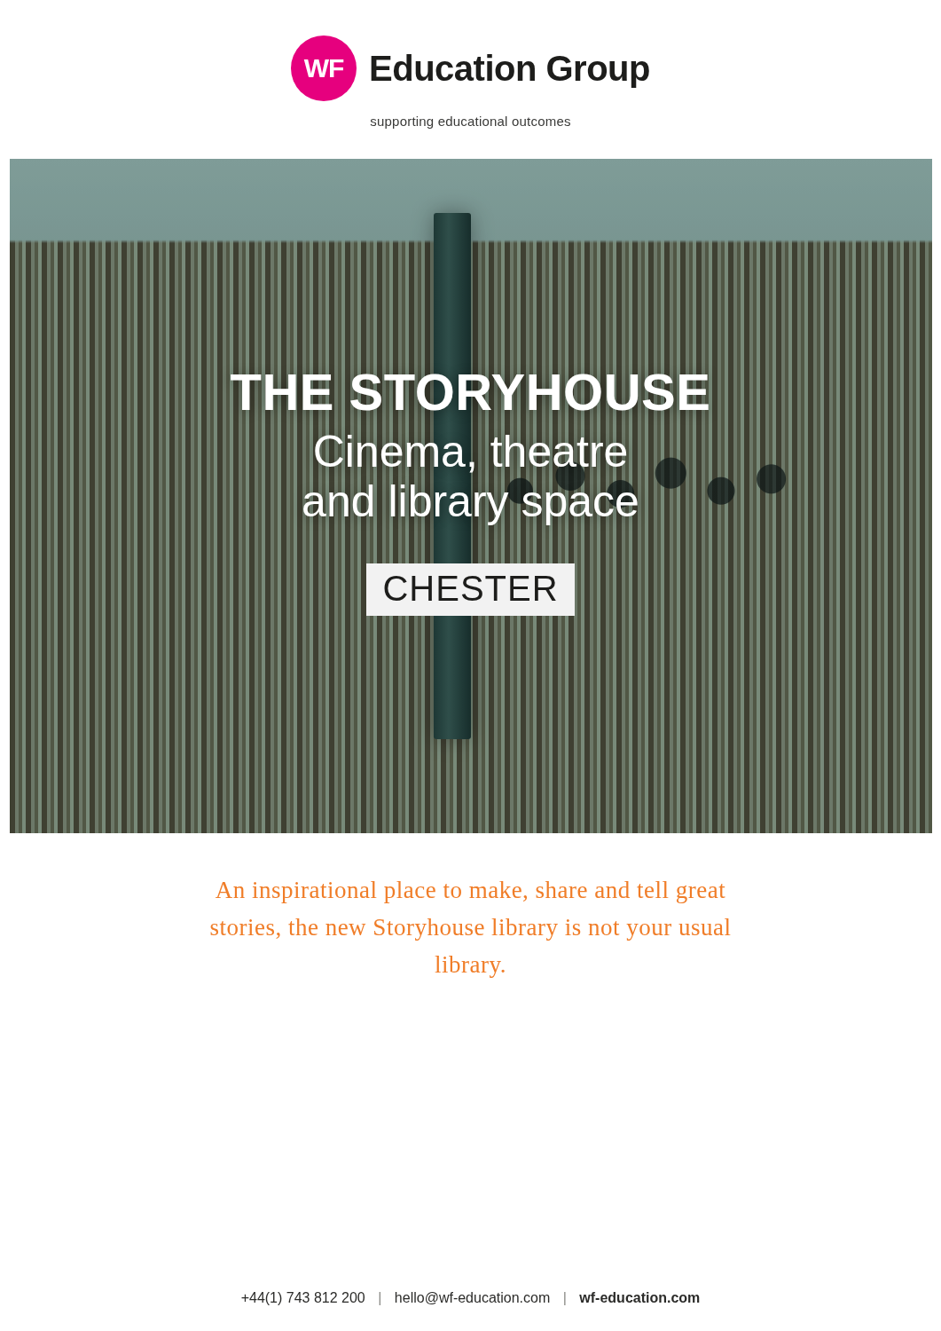WF Education Group
supporting educational outcomes
The Storyhouse
Cinema, theatre
and library space
Chester
An inspirational place to make, share and tell great stories, the new Storyhouse library is not your usual library.
+44(1) 743 812 200 | hello@wf-education.com | wf-education.com